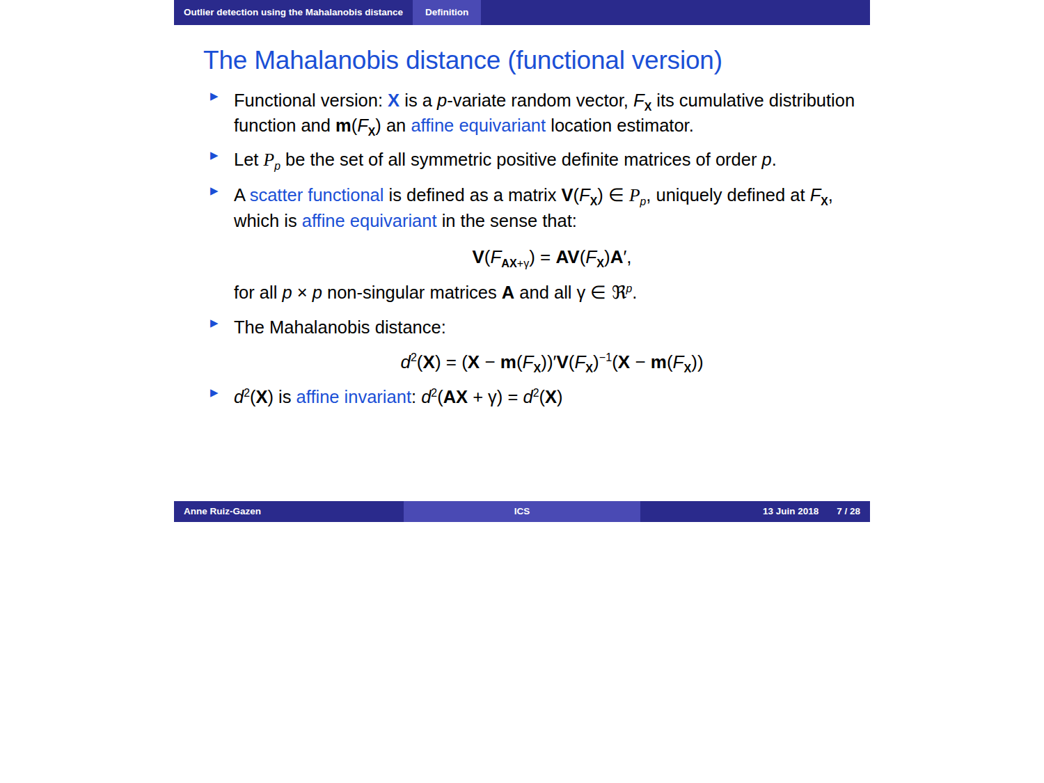Outlier detection using the Mahalanobis distance
Definition
The Mahalanobis distance (functional version)
Functional version: X is a p-variate random vector, FX its cumulative distribution function and m(FX) an affine equivariant location estimator.
Let Pp be the set of all symmetric positive definite matrices of order p.
A scatter functional is defined as a matrix V(FX) ∈ Pp, uniquely defined at FX, which is affine equivariant in the sense that:
V(FAX+γ) = AV(FX)A′,
for all p × p non-singular matrices A and all γ ∈ ℜp.
The Mahalanobis distance:
d2(X) = (X − m(FX))′V(FX)−1(X − m(FX))
d2(X) is affine invariant: d2(AX + γ) = d2(X)
Anne Ruiz-Gazen
ICS
13 Juin 20187 / 28